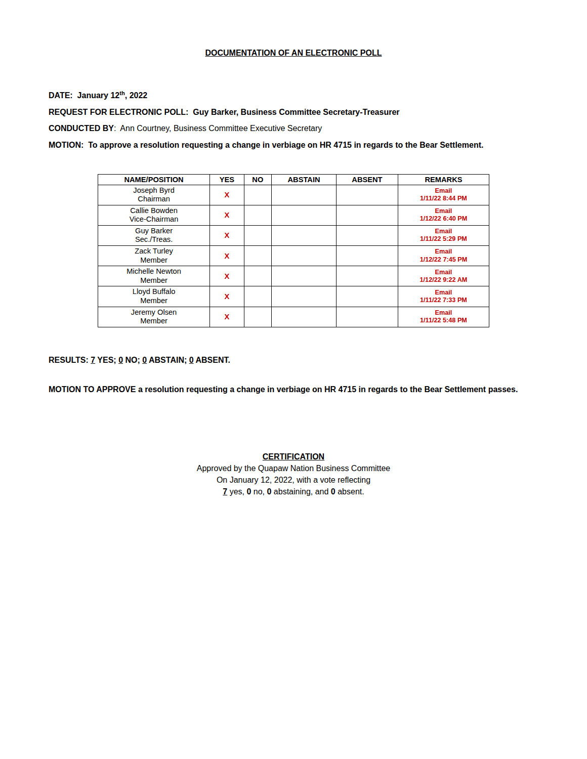DOCUMENTATION OF AN ELECTRONIC POLL
DATE: January 12th, 2022
REQUEST FOR ELECTRONIC POLL: Guy Barker, Business Committee Secretary-Treasurer
CONDUCTED BY: Ann Courtney, Business Committee Executive Secretary
MOTION: To approve a resolution requesting a change in verbiage on HR 4715 in regards to the Bear Settlement.
| NAME/POSITION | YES | NO | ABSTAIN | ABSENT | REMARKS |
| --- | --- | --- | --- | --- | --- |
| Joseph Byrd Chairman | X | | | | Email 1/11/22 8:44 PM |
| Callie Bowden Vice-Chairman | X | | | | Email 1/12/22 6:40 PM |
| Guy Barker Sec./Treas. | X | | | | Email 1/11/22 5:29 PM |
| Zack Turley Member | X | | | | Email 1/12/22 7:45 PM |
| Michelle Newton Member | X | | | | Email 1/12/22 9:22 AM |
| Lloyd Buffalo Member | X | | | | Email 1/11/22 7:33 PM |
| Jeremy Olsen Member | X | | | | Email 1/11/22 5:48 PM |
RESULTS: 7 YES; 0 NO; 0 ABSTAIN; 0 ABSENT.
MOTION TO APPROVE a resolution requesting a change in verbiage on HR 4715 in regards to the Bear Settlement passes.
CERTIFICATION
Approved by the Quapaw Nation Business Committee
On January 12, 2022, with a vote reflecting
7 yes, 0 no, 0 abstaining, and 0 absent.